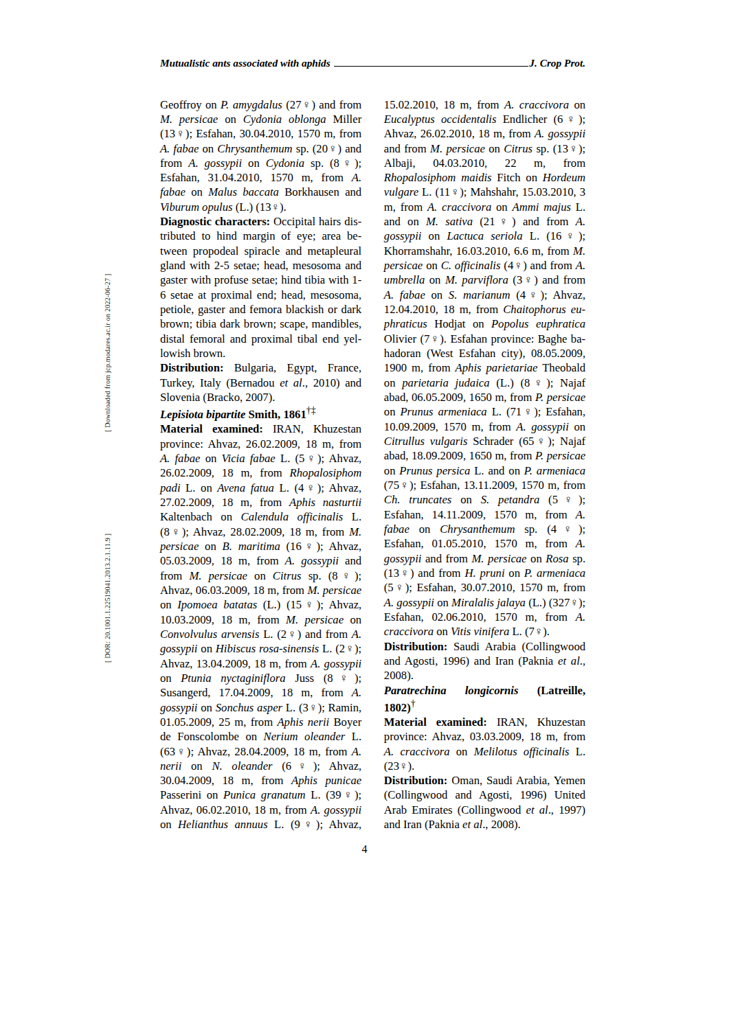Mutualistic ants associated with aphids J. Crop Prot.
Geoffroy on P. amygdalus (27 ) and from M. persicae on Cydonia oblonga Miller (13 ); Esfahan, 30.04.2010, 1570 m, from A. fabae on Chrysanthemum sp. (20 ) and from A. gossypii on Cydonia sp. (8 ); Esfahan, 31.04.2010, 1570 m, from A. fabae on Malus baccata Borkhausen and Viburum opulus (L.) (13 ).
Diagnostic characters: Occipital hairs distributed to hind margin of eye; area between propodeal spiracle and metapleural gland with 2-5 setae; head, mesosoma and gaster with profuse setae; hind tibia with 1-6 setae at proximal end; head, mesosoma, petiole, gaster and femora blackish or dark brown; tibia dark brown; scape, mandibles, distal femoral and proximal tibal end yellowish brown.
Distribution: Bulgaria, Egypt, France, Turkey, Italy (Bernadou et al., 2010) and Slovenia (Bracko, 2007).
Lepisiota bipartite Smith, 1861†‡
Material examined: IRAN, Khuzestan province: Ahvaz, 26.02.2009, 18 m, from A. fabae on Vicia fabae L. (5 ); Ahvaz, 26.02.2009, 18 m, from Rhopalosiphom padi L. on Avena fatua L. (4 ); Ahvaz, 27.02.2009, 18 m, from Aphis nasturtii Kaltenbach on Calendula officinalis L. (8 ); Ahvaz, 28.02.2009, 18 m, from M. persicae on B. maritima (16 ); Ahvaz, 05.03.2009, 18 m, from A. gossypii and from M. persicae on Citrus sp. (8 ); Ahvaz, 06.03.2009, 18 m, from M. persicae on Ipomoea batatas (L.) (15 ); Ahvaz, 10.03.2009, 18 m, from M. persicae on Convolvulus arvensis L. (2 ) and from A. gossypii on Hibiscus rosa-sinensis L. (2 ); Ahvaz, 13.04.2009, 18 m, from A. gossypii on Ptunia nyctaginiflora Juss (8 ); Susangerd, 17.04.2009, 18 m, from A. gossypii on Sonchus asper L. (3 ); Ramin, 01.05.2009, 25 m, from Aphis nerii Boyer de Fonscolombe on Nerium oleander L. (63 ); Ahvaz, 28.04.2009, 18 m, from A. nerii on N. oleander (6 ); Ahvaz, 30.04.2009, 18 m, from Aphis punicae Passerini on Punica granatum L. (39 ); Ahvaz, 06.02.2010, 18 m, from A. gossypii on Helianthus annuus L. (9 ); Ahvaz, 15.02.2010, 18 m, from A. craccivora on Eucalyptus occidentalis Endlicher (6 ); Ahvaz, 26.02.2010, 18 m, from A. gossypii and from M. persicae on Citrus sp. (13 ); Albaji, 04.03.2010, 22 m, from Rhopalosiphom maidis Fitch on Hordeum vulgare L. (11 ); Mahshahr, 15.03.2010, 3 m, from A. craccivora on Ammi majus L. and on M. sativa (21 ) and from A. gossypii on Lactuca seriola L. (16 ); Khorramshahr, 16.03.2010, 6.6 m, from M. persicae on C. officinalis (4 ) and from A. umbrella on M. parviflora (3 ) and from A. fabae on S. marianum (4 ); Ahvaz, 12.04.2010, 18 m, from Chaitophorus euphraticus Hodjat on Popolus euphratica Olivier (7 ). Esfahan province: Baghe bahadoran (West Esfahan city), 08.05.2009, 1900 m, from Aphis parietariae Theobald on parietaria judaica (L.) (8 ); Najaf abad, 06.05.2009, 1650 m, from P. persicae on Prunus armeniaca L. (71 ); Esfahan, 10.09.2009, 1570 m, from A. gossypii on Citrullus vulgaris Schrader (65 ); Najaf abad, 18.09.2009, 1650 m, from P. persicae on Prunus persica L. and on P. armeniaca (75 ); Esfahan, 13.11.2009, 1570 m, from Ch. truncates on S. petandra (5 ); Esfahan, 14.11.2009, 1570 m, from A. fabae on Chrysanthemum sp. (4 ); Esfahan, 01.05.2010, 1570 m, from A. gossypii and from M. persicae on Rosa sp. (13 ) and from H. pruni on P. armeniaca (5 ); Esfahan, 30.07.2010, 1570 m, from A. gossypii on Miralalis jalaya (L.) (327 ); Esfahan, 02.06.2010, 1570 m, from A. craccivora on Vitis vinifera L. (7 ).
Distribution: Saudi Arabia (Collingwood and Agosti, 1996) and Iran (Paknia et al., 2008).
Paratrechina longicornis (Latreille, 1802)†
Material examined: IRAN, Khuzestan province: Ahvaz, 03.03.2009, 18 m, from A. craccivora on Melilotus officinalis L. (23 ).
Distribution: Oman, Saudi Arabia, Yemen (Collingwood and Agosti, 1996) United Arab Emirates (Collingwood et al., 1997) and Iran (Paknia et al., 2008).
4
[ Downloaded from jcp.modares.ac.ir on 2022-06-27 ]
[ DOR: 20.1001.1.22519041.2013.2.1.11.9 ]